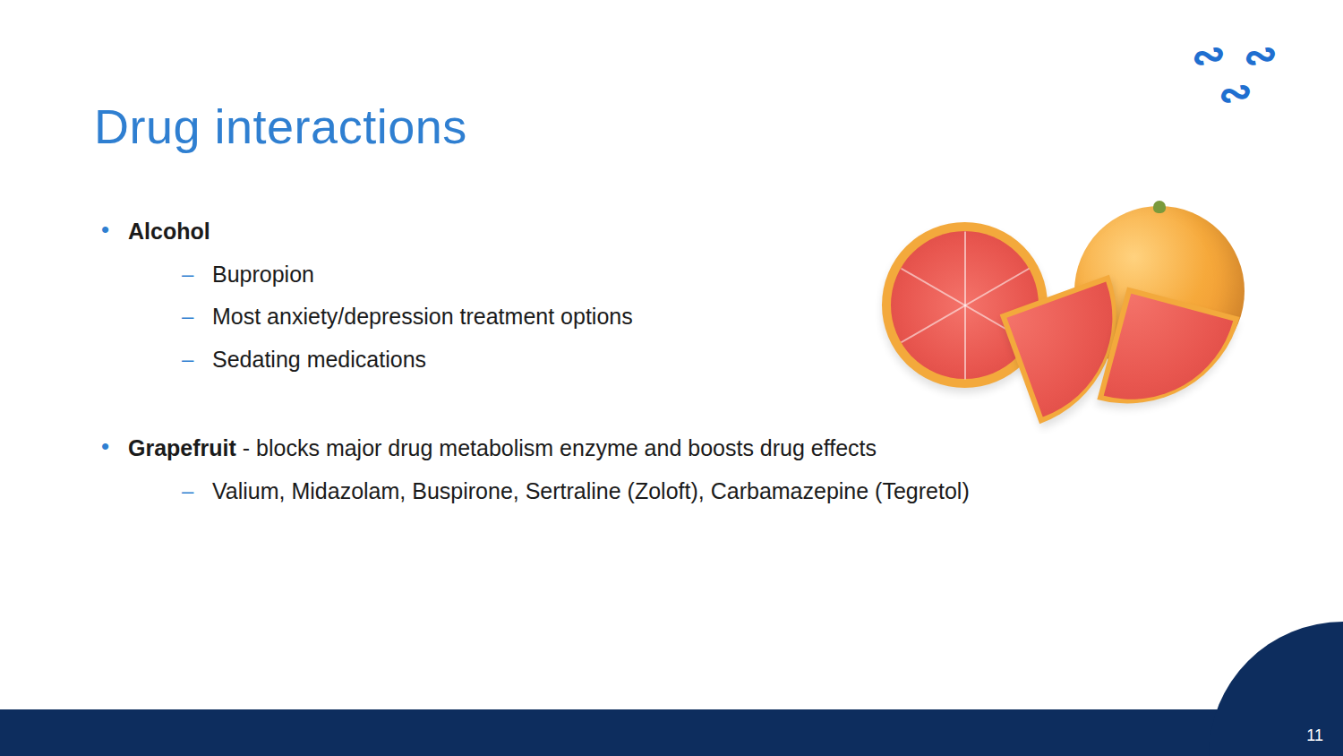∾ ∾ ∾
Drug interactions
Alcohol
Bupropion
Most anxiety/depression treatment options
Sedating medications
Grapefruit - blocks major drug metabolism enzyme and boosts drug effects
Valium, Midazolam, Buspirone, Sertraline (Zoloft), Carbamazepine (Tegretol)
11